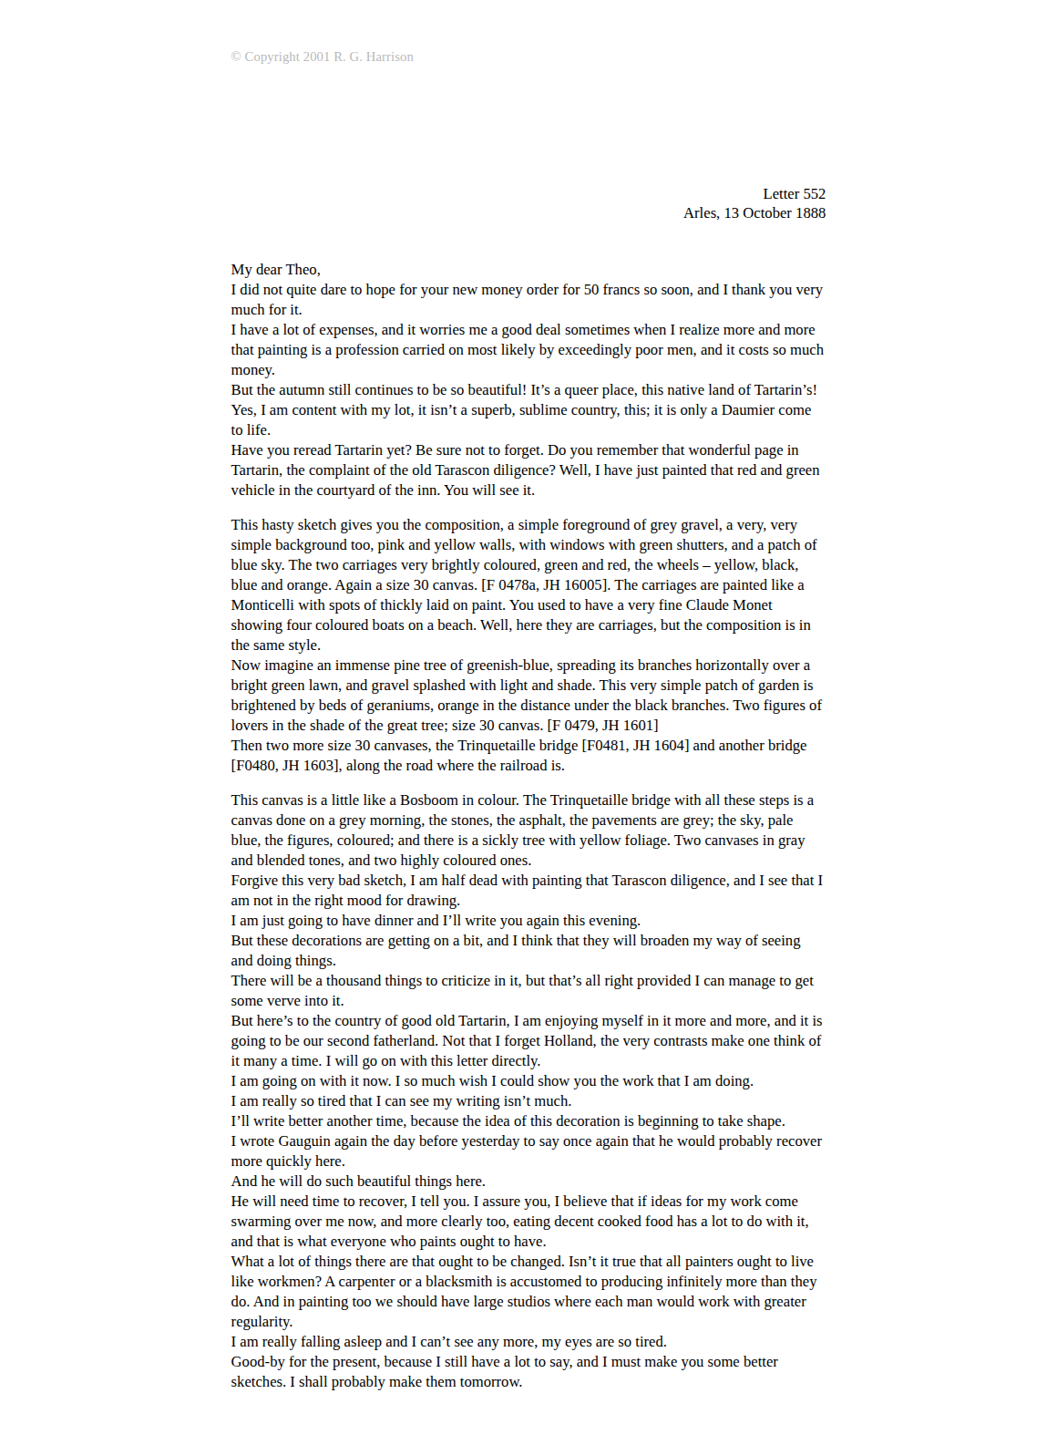© Copyright 2001 R. G. Harrison
Letter 552
Arles, 13 October 1888
My dear Theo,
I did not quite dare to hope for your new money order for 50 francs so soon, and I thank you very much for it.
I have a lot of expenses, and it worries me a good deal sometimes when I realize more and more that painting is a profession carried on most likely by exceedingly poor men, and it costs so much money.
But the autumn still continues to be so beautiful! It’s a queer place, this native land of Tartarin’s! Yes, I am content with my lot, it isn’t a superb, sublime country, this; it is only a Daumier come to life.
Have you reread Tartarin yet? Be sure not to forget. Do you remember that wonderful page in Tartarin, the complaint of the old Tarascon diligence? Well, I have just painted that red and green vehicle in the courtyard of the inn. You will see it.
This hasty sketch gives you the composition, a simple foreground of grey gravel, a very, very simple background too, pink and yellow walls, with windows with green shutters, and a patch of blue sky. The two carriages very brightly coloured, green and red, the wheels – yellow, black, blue and orange. Again a size 30 canvas. [F 0478a, JH 16005]. The carriages are painted like a Monticelli with spots of thickly laid on paint. You used to have a very fine Claude Monet showing four coloured boats on a beach. Well, here they are carriages, but the composition is in the same style.
Now imagine an immense pine tree of greenish-blue, spreading its branches horizontally over a bright green lawn, and gravel splashed with light and shade. This very simple patch of garden is brightened by beds of geraniums, orange in the distance under the black branches. Two figures of lovers in the shade of the great tree; size 30 canvas. [F 0479, JH 1601]
Then two more size 30 canvases, the Trinquetaille bridge [F0481, JH 1604] and another bridge [F0480, JH 1603], along the road where the railroad is.
This canvas is a little like a Bosboom in colour. The Trinquetaille bridge with all these steps is a canvas done on a grey morning, the stones, the asphalt, the pavements are grey; the sky, pale blue, the figures, coloured; and there is a sickly tree with yellow foliage. Two canvases in gray and blended tones, and two highly coloured ones.
Forgive this very bad sketch, I am half dead with painting that Tarascon diligence, and I see that I am not in the right mood for drawing.
I am just going to have dinner and I’ll write you again this evening.
But these decorations are getting on a bit, and I think that they will broaden my way of seeing and doing things.
There will be a thousand things to criticize in it, but that’s all right provided I can manage to get some verve into it.
But here’s to the country of good old Tartarin, I am enjoying myself in it more and more, and it is going to be our second fatherland. Not that I forget Holland, the very contrasts make one think of it many a time. I will go on with this letter directly.
I am going on with it now. I so much wish I could show you the work that I am doing.
I am really so tired that I can see my writing isn’t much.
I’ll write better another time, because the idea of this decoration is beginning to take shape.
I wrote Gauguin again the day before yesterday to say once again that he would probably recover more quickly here.
And he will do such beautiful things here.
He will need time to recover, I tell you. I assure you, I believe that if ideas for my work come swarming over me now, and more clearly too, eating decent cooked food has a lot to do with it, and that is what everyone who paints ought to have.
What a lot of things there are that ought to be changed. Isn’t it true that all painters ought to live like workmen? A carpenter or a blacksmith is accustomed to producing infinitely more than they do. And in painting too we should have large studios where each man would work with greater regularity.
I am really falling asleep and I can’t see any more, my eyes are so tired.
Good-by for the present, because I still have a lot to say, and I must make you some better sketches. I shall probably make them tomorrow.